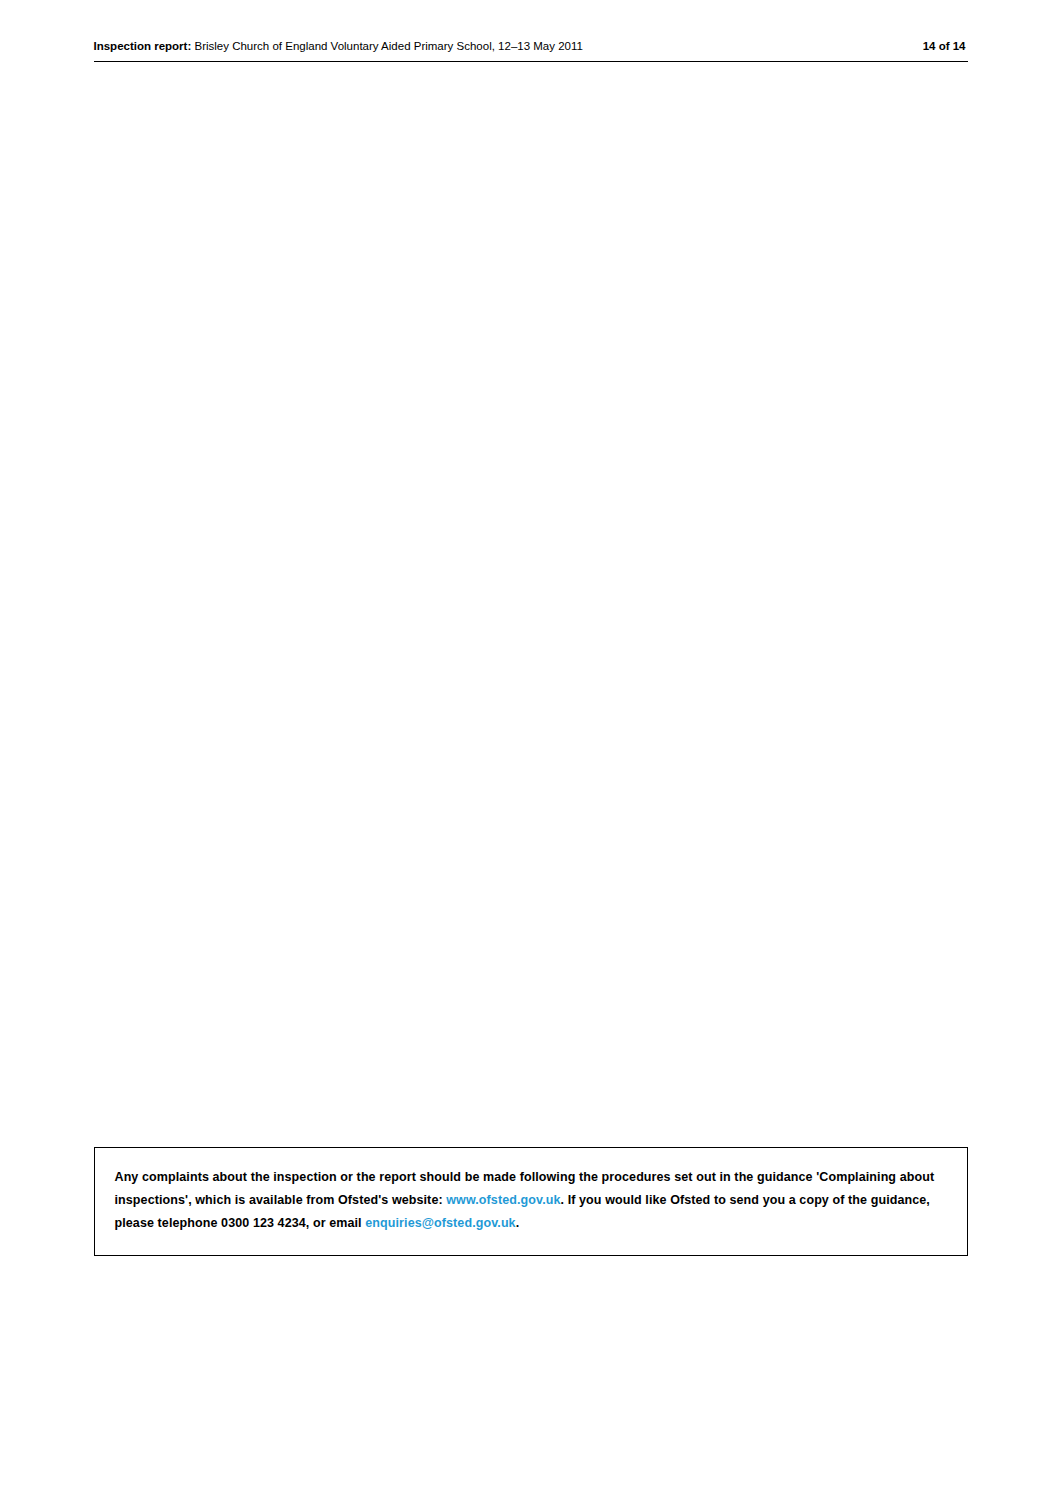Inspection report: Brisley Church of England Voluntary Aided Primary School, 12–13 May 2011
14 of 14
Any complaints about the inspection or the report should be made following the procedures set out in the guidance 'Complaining about inspections', which is available from Ofsted's website: www.ofsted.gov.uk. If you would like Ofsted to send you a copy of the guidance, please telephone 0300 123 4234, or email enquiries@ofsted.gov.uk.